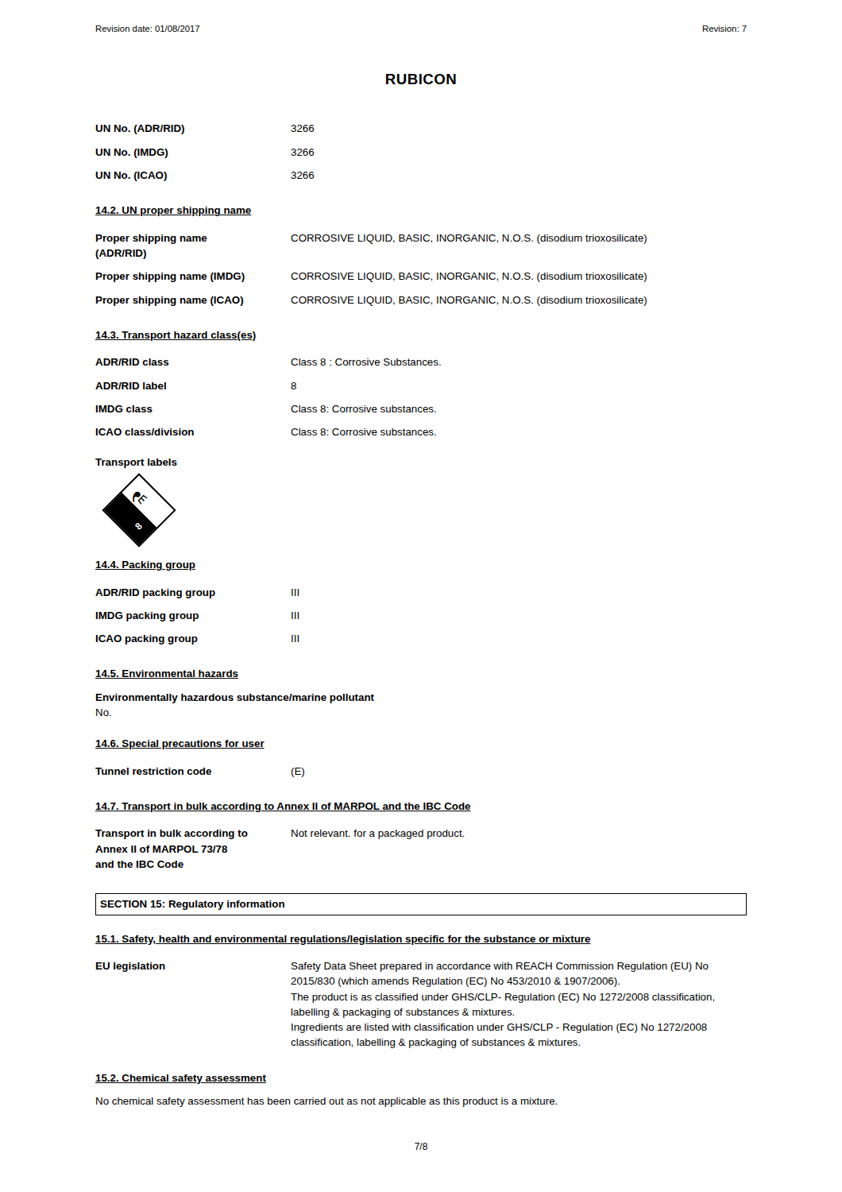Revision date: 01/08/2017 Revision: 7
RUBICON
| UN No. (ADR/RID) | 3266 |
| UN No. (IMDG) | 3266 |
| UN No. (ICAO) | 3266 |
14.2. UN proper shipping name
| Proper shipping name (ADR/RID) | CORROSIVE LIQUID, BASIC, INORGANIC, N.O.S. (disodium trioxosilicate) |
| Proper shipping name (IMDG) | CORROSIVE LIQUID, BASIC, INORGANIC, N.O.S. (disodium trioxosilicate) |
| Proper shipping name (ICAO) | CORROSIVE LIQUID, BASIC, INORGANIC, N.O.S. (disodium trioxosilicate) |
14.3. Transport hazard class(es)
| ADR/RID class | Class 8 : Corrosive Substances. |
| ADR/RID label | 8 |
| IMDG class | Class 8: Corrosive substances. |
| ICAO class/division | Class 8: Corrosive substances. |
Transport labels
⚗ 8
14.4. Packing group
| ADR/RID packing group | III |
| IMDG packing group | III |
| ICAO packing group | III |
14.5. Environmental hazards
Environmentally hazardous substance/marine pollutant
No.
14.6. Special precautions for user
| Tunnel restriction code | (E) |
14.7. Transport in bulk according to Annex II of MARPOL and the IBC Code
| Transport in bulk according to Annex II of MARPOL 73/78 and the IBC Code | Not relevant. for a packaged product. |
SECTION 15: Regulatory information
15.1. Safety, health and environmental regulations/legislation specific for the substance or mixture
| EU legislation | Safety Data Sheet prepared in accordance with REACH Commission Regulation (EU) No 2015/830 (which amends Regulation (EC) No 453/2010 & 1907/2006). The product is as classified under GHS/CLP- Regulation (EC) No 1272/2008 classification, labelling & packaging of substances & mixtures. Ingredients are listed with classification under GHS/CLP - Regulation (EC) No 1272/2008 classification, labelling & packaging of substances & mixtures. |
15.2. Chemical safety assessment
No chemical safety assessment has been carried out as not applicable as this product is a mixture.
7/8